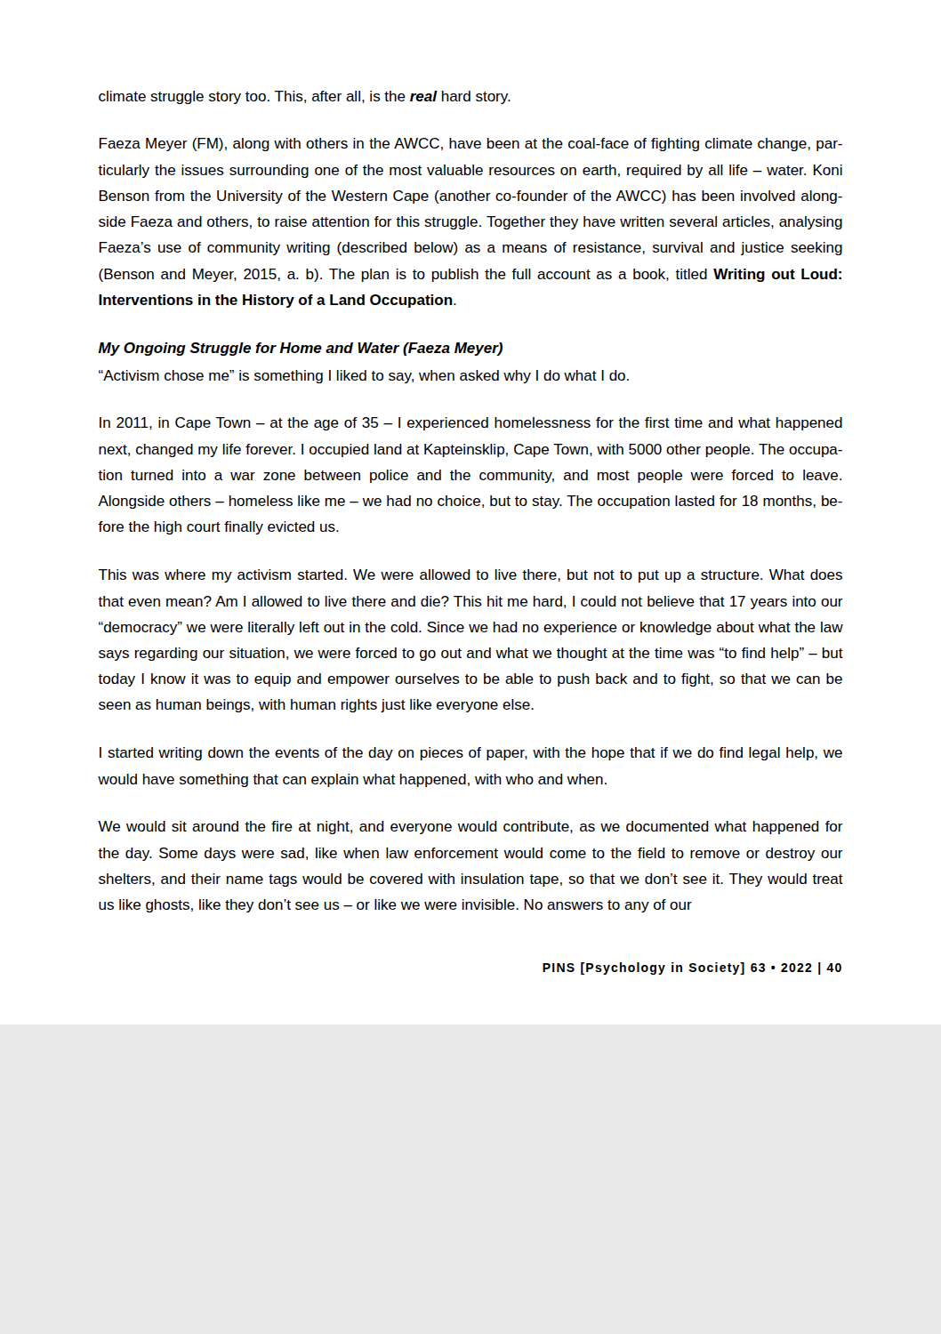climate struggle story too. This, after all, is the real hard story.
Faeza Meyer (FM), along with others in the AWCC, have been at the coal-face of fighting climate change, particularly the issues surrounding one of the most valuable resources on earth, required by all life – water. Koni Benson from the University of the Western Cape (another co-founder of the AWCC) has been involved alongside Faeza and others, to raise attention for this struggle. Together they have written several articles, analysing Faeza’s use of community writing (described below) as a means of resistance, survival and justice seeking (Benson and Meyer, 2015, a. b). The plan is to publish the full account as a book, titled Writing out Loud: Interventions in the History of a Land Occupation.
My Ongoing Struggle for Home and Water (Faeza Meyer)
“Activism chose me” is something I liked to say, when asked why I do what I do.
In 2011, in Cape Town – at the age of 35 – I experienced homelessness for the first time and what happened next, changed my life forever. I occupied land at Kapteinsklip, Cape Town, with 5000 other people. The occupation turned into a war zone between police and the community, and most people were forced to leave. Alongside others – homeless like me – we had no choice, but to stay. The occupation lasted for 18 months, before the high court finally evicted us.
This was where my activism started. We were allowed to live there, but not to put up a structure. What does that even mean? Am I allowed to live there and die? This hit me hard, I could not believe that 17 years into our “democracy” we were literally left out in the cold. Since we had no experience or knowledge about what the law says regarding our situation, we were forced to go out and what we thought at the time was “to find help” – but today I know it was to equip and empower ourselves to be able to push back and to fight, so that we can be seen as human beings, with human rights just like everyone else.
I started writing down the events of the day on pieces of paper, with the hope that if we do find legal help, we would have something that can explain what happened, with who and when.
We would sit around the fire at night, and everyone would contribute, as we documented what happened for the day. Some days were sad, like when law enforcement would come to the field to remove or destroy our shelters, and their name tags would be covered with insulation tape, so that we don’t see it. They would treat us like ghosts, like they don’t see us – or like we were invisible. No answers to any of our
PINS [Psychology in Society] 63 • 2022 | 40